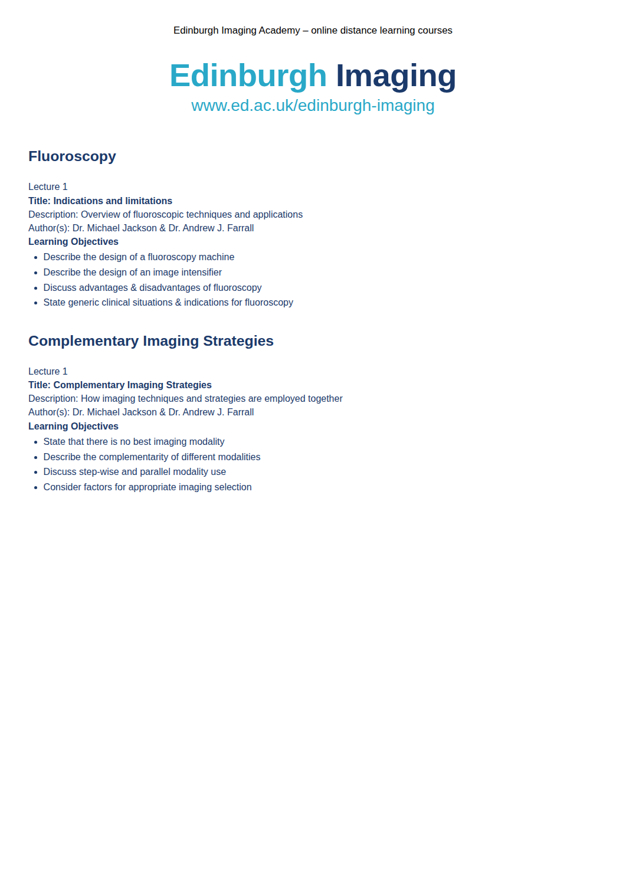Edinburgh Imaging Academy – online distance learning courses
Edinburgh Imaging
www.ed.ac.uk/edinburgh-imaging
Fluoroscopy
Lecture 1
Title: Indications and limitations
Description: Overview of fluoroscopic techniques and applications
Author(s): Dr. Michael Jackson & Dr. Andrew J. Farrall
Learning Objectives
Describe the design of a fluoroscopy machine
Describe the design of an image intensifier
Discuss advantages & disadvantages of fluoroscopy
State generic clinical situations & indications for fluoroscopy
Complementary Imaging Strategies
Lecture 1
Title: Complementary Imaging Strategies
Description: How imaging techniques and strategies are employed together
Author(s): Dr. Michael Jackson & Dr. Andrew J. Farrall
Learning Objectives
State that there is no best imaging modality
Describe the complementarity of different modalities
Discuss step-wise and parallel modality use
Consider factors for appropriate imaging selection